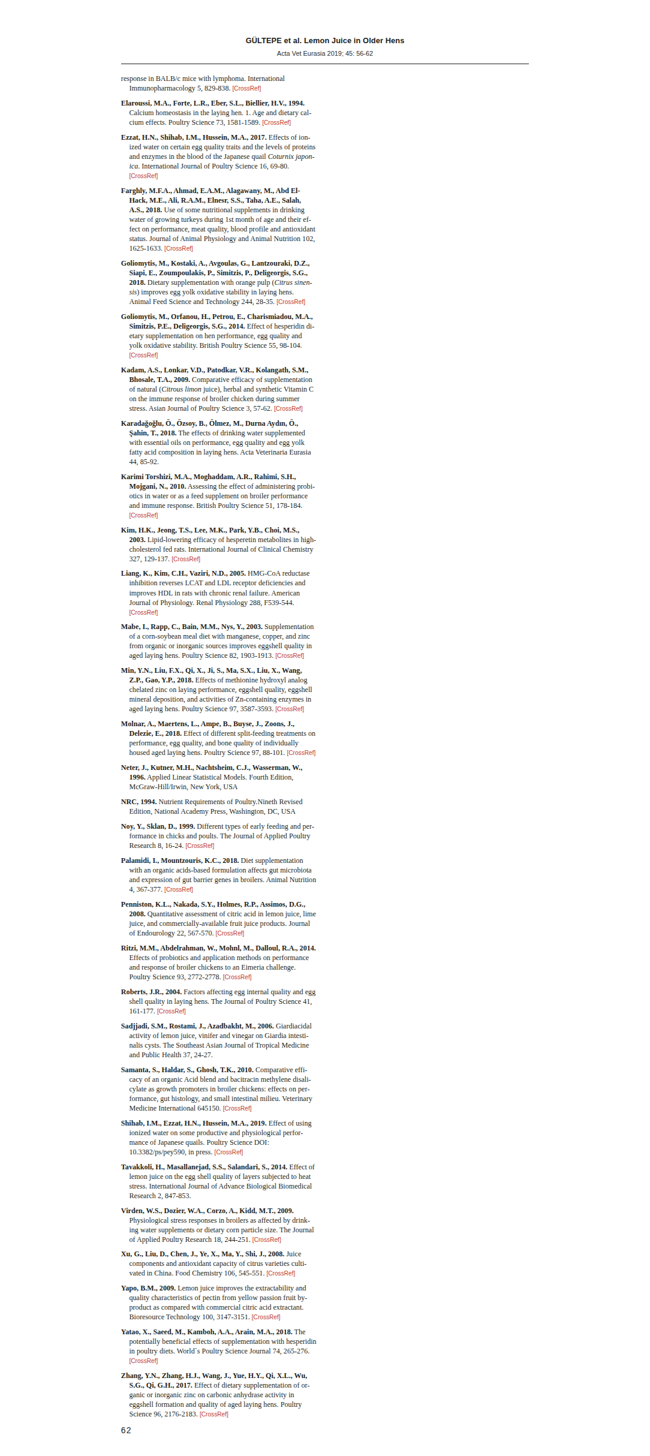GÜLTEPE et al. Lemon Juice in Older Hens
Acta Vet Eurasia 2019; 45: 56-62
response in BALB/c mice with lymphoma. International Immunopharmacology 5, 829-838. CrossRef
Elaroussi, M.A., Forte, L.R., Eber, S.L., Biellier, H.V., 1994. Calcium homeostasis in the laying hen. 1. Age and dietary calcium effects. Poultry Science 73, 1581-1589. CrossRef
Ezzat, H.N., Shihab, I.M., Hussein, M.A., 2017. Effects of ionized water on certain egg quality traits and the levels of proteins and enzymes in the blood of the Japanese quail Coturnix japonica. International Journal of Poultry Science 16, 69-80. CrossRef
Farghly, M.F.A., Ahmad, E.A.M., Alagawany, M., Abd El-Hack, M.E., Ali, R.A.M., Elnesr, S.S., Taha, A.E., Salah, A.S., 2018. Use of some nutritional supplements in drinking water of growing turkeys during 1st month of age and their effect on performance, meat quality, blood profile and antioxidant status. Journal of Animal Physiology and Animal Nutrition 102, 1625-1633. CrossRef
Goliomytis, M., Kostaki, A., Avgoulas, G., Lantzouraki, D.Z., Siapi, E., Zoumpoulakis, P., Simitzis, P., Deligeorgis, S.G., 2018. Dietary supplementation with orange pulp (Citrus sinensis) improves egg yolk oxidative stability in laying hens. Animal Feed Science and Technology 244, 28-35. CrossRef
Goliomytis, M., Orfanou, H., Petrou, E., Charismiadou, M.A., Simitzis, P.E., Deligeorgis, S.G., 2014. Effect of hesperidin dietary supplementation on hen performance, egg quality and yolk oxidative stability. British Poultry Science 55, 98-104. CrossRef
Kadam, A.S., Lonkar, V.D., Patodkar, V.R., Kolangath, S.M., Bhosale, T.A., 2009. Comparative efficacy of supplementation of natural (Citrous limon juice), herbal and synthetic Vitamin C on the immune response of broiler chicken during summer stress. Asian Journal of Poultry Science 3, 57-62. CrossRef
Karadağoğlu, Ö., Özsoy, B., Ölmez, M., Durna Aydın, Ö., Şahin, T., 2018. The effects of drinking water supplemented with essential oils on performance, egg quality and egg yolk fatty acid composition in laying hens. Acta Veterinaria Eurasia 44, 85-92.
Karimi Torshizi, M.A., Moghaddam, A.R., Rahimi, S.H., Mojgani, N., 2010. Assessing the effect of administering probiotics in water or as a feed supplement on broiler performance and immune response. British Poultry Science 51, 178-184. CrossRef
Kim, H.K., Jeong, T.S., Lee, M.K., Park, Y.B., Choi, M.S., 2003. Lipid-lowering efficacy of hesperetin metabolites in high-cholesterol fed rats. International Journal of Clinical Chemistry 327, 129-137. CrossRef
Liang, K., Kim, C.H., Vaziri, N.D., 2005. HMG-CoA reductase inhibition reverses LCAT and LDL receptor deficiencies and improves HDL in rats with chronic renal failure. American Journal of Physiology. Renal Physiology 288, F539-544. CrossRef
Mabe, I., Rapp, C., Bain, M.M., Nys, Y., 2003. Supplementation of a corn-soybean meal diet with manganese, copper, and zinc from organic or inorganic sources improves eggshell quality in aged laying hens. Poultry Science 82, 1903-1913. CrossRef
Min, Y.N., Liu, F.X., Qi, X., Ji, S., Ma, S.X., Liu, X., Wang, Z.P., Gao, Y.P., 2018. Effects of methionine hydroxyl analog chelated zinc on laying performance, eggshell quality, eggshell mineral deposition, and activities of Zn-containing enzymes in aged laying hens. Poultry Science 97, 3587-3593. CrossRef
Molnar, A., Maertens, L., Ampe, B., Buyse, J., Zoons, J., Delezie, E., 2018. Effect of different split-feeding treatments on performance, egg quality, and bone quality of individually housed aged laying hens. Poultry Science 97, 88-101. CrossRef
Neter, J., Kutner, M.H., Nachtsheim, C.J., Wasserman, W., 1996. Applied Linear Statistical Models. Fourth Edition, McGraw-Hill/Irwin, New York, USA
NRC, 1994. Nutrient Requirements of Poultry.Nineth Revised Edition, National Academy Press, Washington, DC, USA
Noy, Y., Sklan, D., 1999. Different types of early feeding and performance in chicks and poults. The Journal of Applied Poultry Research 8, 16-24. CrossRef
Palamidi, I., Mountzouris, K.C., 2018. Diet supplementation with an organic acids-based formulation affects gut microbiota and expression of gut barrier genes in broilers. Animal Nutrition 4, 367-377. CrossRef
Penniston, K.L., Nakada, S.Y., Holmes, R.P., Assimos, D.G., 2008. Quantitative assessment of citric acid in lemon juice, lime juice, and commercially-available fruit juice products. Journal of Endourology 22, 567-570. CrossRef
Ritzi, M.M., Abdelrahman, W., Mohnl, M., Dalloul, R.A., 2014. Effects of probiotics and application methods on performance and response of broiler chickens to an Eimeria challenge. Poultry Science 93, 2772-2778. CrossRef
Roberts, J.R., 2004. Factors affecting egg internal quality and egg shell quality in laying hens. The Journal of Poultry Science 41, 161-177. CrossRef
Sadjjadi, S.M., Rostami, J., Azadbakht, M., 2006. Giardiacidal activity of lemon juice, vinifer and vinegar on Giardia intestinalis cysts. The Southeast Asian Journal of Tropical Medicine and Public Health 37, 24-27.
Samanta, S., Haldar, S., Ghosh, T.K., 2010. Comparative efficacy of an organic Acid blend and bacitracin methylene disalicylate as growth promoters in broiler chickens: effects on performance, gut histology, and small intestinal milieu. Veterinary Medicine International 645150. CrossRef
Shihab, I.M., Ezzat, H.N., Hussein, M.A., 2019. Effect of using ionized water on some productive and physiological performance of Japanese quails. Poultry Science DOI: 10.3382/ps/pey590, in press. CrossRef
Tavakkoli, H., Masallanejad, S.S., Salandari, S., 2014. Effect of lemon juice on the egg shell quality of layers subjected to heat stress. International Journal of Advance Biological Biomedical Research 2, 847-853.
Virden, W.S., Dozier, W.A., Corzo, A., Kidd, M.T., 2009. Physiological stress responses in broilers as affected by drinking water supplements or dietary corn particle size. The Journal of Applied Poultry Research 18, 244-251. CrossRef
Xu, G., Liu, D., Chen, J., Ye, X., Ma, Y., Shi, J., 2008. Juice components and antioxidant capacity of citrus varieties cultivated in China. Food Chemistry 106, 545-551. CrossRef
Yapo, B.M., 2009. Lemon juice improves the extractability and quality characteristics of pectin from yellow passion fruit by-product as compared with commercial citric acid extractant. Bioresource Technology 100, 3147-3151. CrossRef
Yatao, X., Saeed, M., Kamboh, A.A., Arain, M.A., 2018. The potentially beneficial effects of supplementation with hesperidin in poultry diets. World`s Poultry Science Journal 74, 265-276. CrossRef
Zhang, Y.N., Zhang, H.J., Wang, J., Yue, H.Y., Qi, X.L., Wu, S.G., Qi, G.H., 2017. Effect of dietary supplementation of organic or inorganic zinc on carbonic anhydrase activity in eggshell formation and quality of aged laying hens. Poultry Science 96, 2176-2183. CrossRef
62